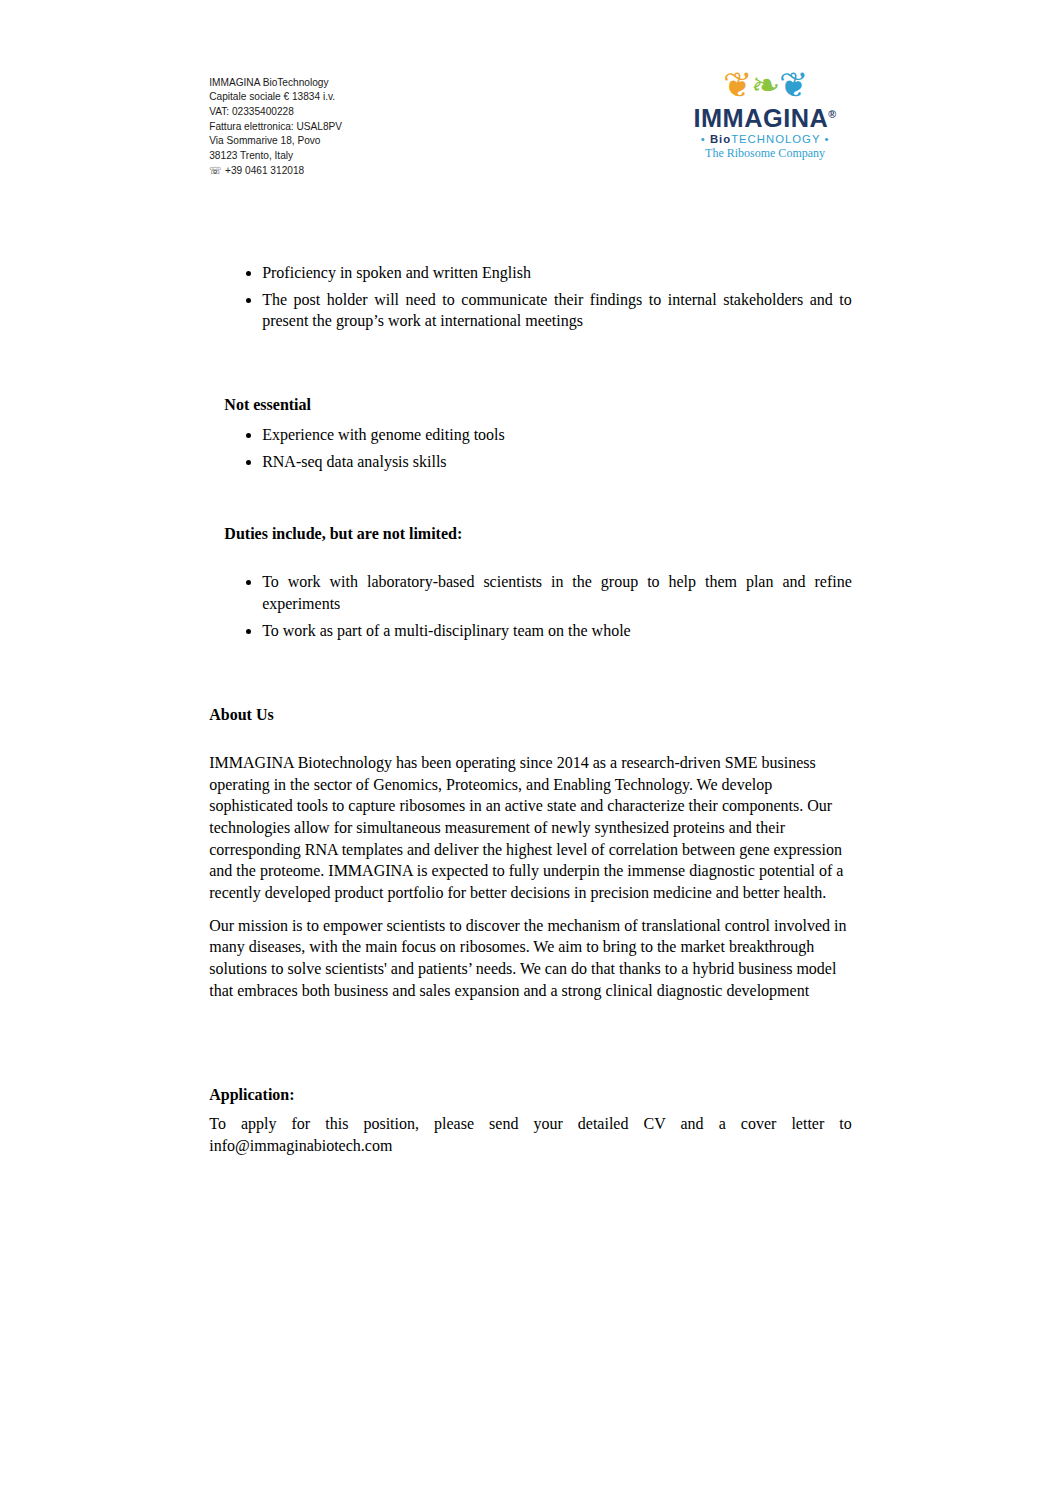IMMAGINA BioTechnology
Capitale sociale € 13834 i.v.
VAT: 02335400228
Fattura elettronica: USAL8PV
Via Sommarive 18, Povo
38123 Trento, Italy
☏ +39 0461 312018
❦❧❦
IMMAGINA®
• Bio TECHNOLOGY •
The Ribosome Company
Proficiency in spoken and written English
The post holder will need to communicate their findings to internal stakeholders and to present the group’s work at international meetings
Not essential
Experience with genome editing tools
RNA-seq data analysis skills
Duties include, but are not limited:
To work with laboratory-based scientists in the group to help them plan and refine experiments
To work as part of a multi-disciplinary team on the whole
About Us
IMMAGINA Biotechnology has been operating since 2014 as a research-driven SME business operating in the sector of Genomics, Proteomics, and Enabling Technology. We develop sophisticated tools to capture ribosomes in an active state and characterize their components. Our technologies allow for simultaneous measurement of newly synthesized proteins and their corresponding RNA templates and deliver the highest level of correlation between gene expression and the proteome. IMMAGINA is expected to fully underpin the immense diagnostic potential of a recently developed product portfolio for better decisions in precision medicine and better health.
Our mission is to empower scientists to discover the mechanism of translational control involved in many diseases, with the main focus on ribosomes. We aim to bring to the market breakthrough solutions to solve scientists' and patients’ needs. We can do that thanks to a hybrid business model that embraces both business and sales expansion and a strong clinical diagnostic development
Application:
To apply for this position, please send your detailed CV and a cover letter to info@immaginabiotech.com